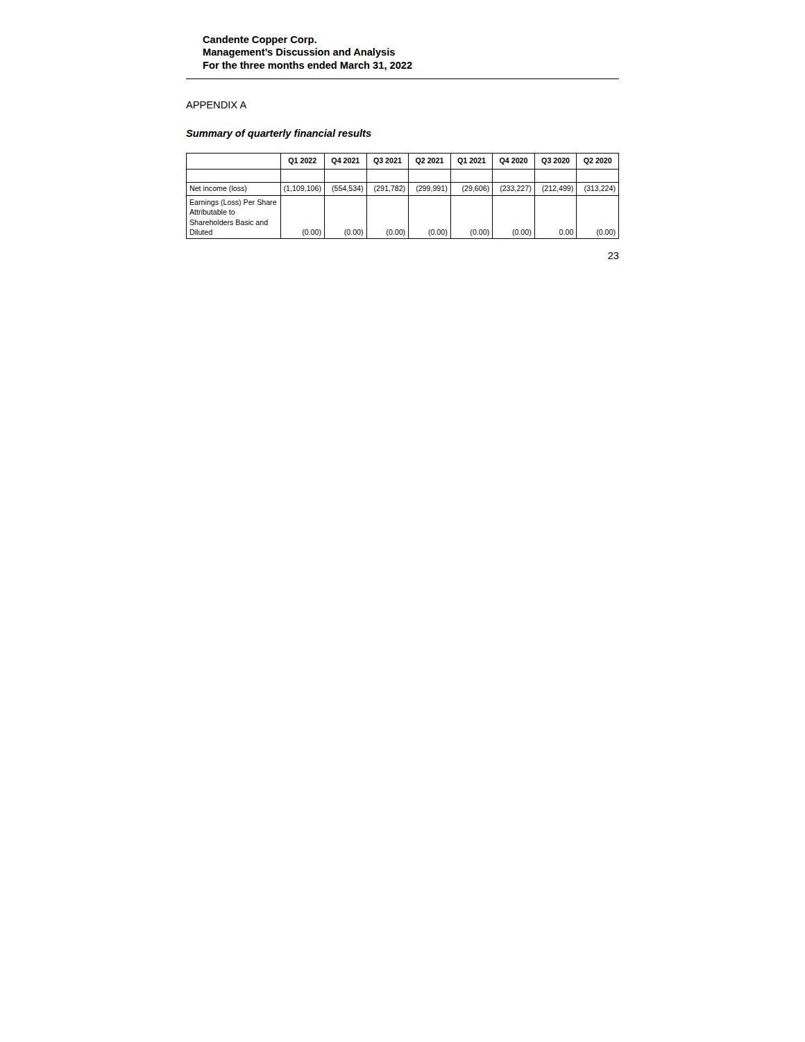Candente Copper Corp.
Management’s Discussion and Analysis
For the three months ended March 31, 2022
APPENDIX A
Summary of quarterly financial results
| | Q1 2022 | Q4 2021 | Q3 2021 | Q2 2021 | Q1 2021 | Q4 2020 | Q3 2020 | Q2 2020 |
| --- | --- | --- | --- | --- | --- | --- | --- | --- |
| Net income (loss) | (1,109,106) | (554,534) | (291,782) | (299,991) | (29,606) | (233,227) | (212,499) | (313,224) |
| Earnings (Loss) Per Share Attributable to Shareholders Basic and Diluted | (0.00) | (0.00) | (0.00) | (0.00) | (0.00) | (0.00) | 0.00 | (0.00) |
23